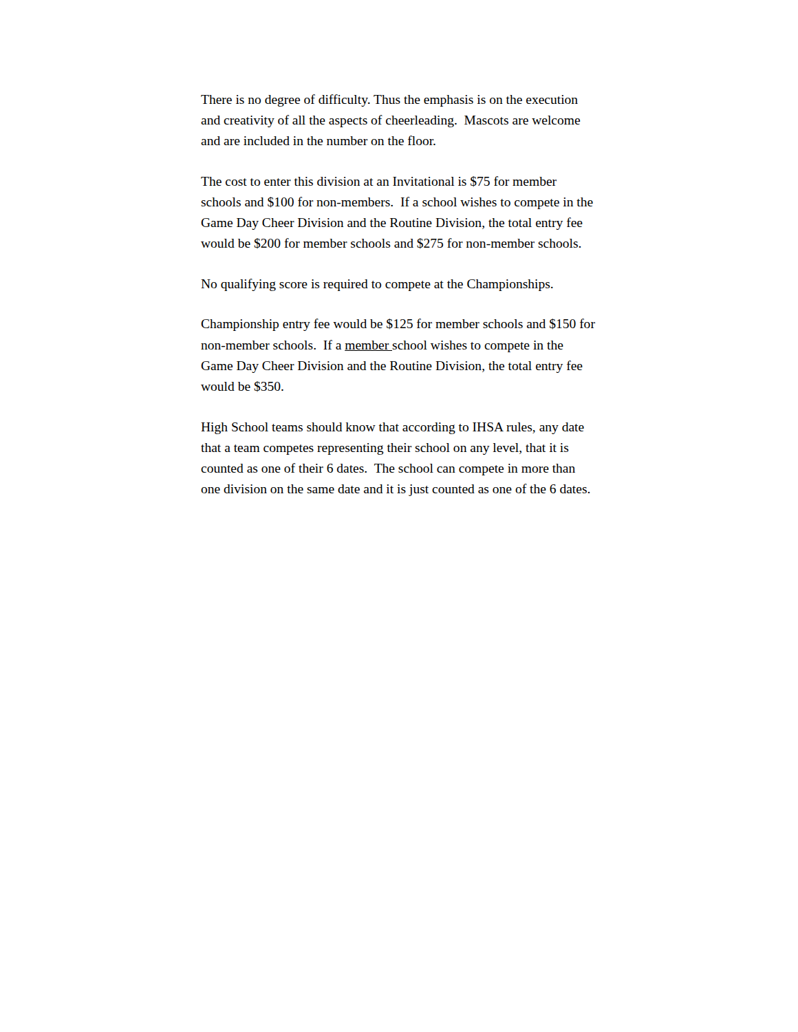There is no degree of difficulty. Thus the emphasis is on the execution and creativity of all the aspects of cheerleading. Mascots are welcome and are included in the number on the floor.
The cost to enter this division at an Invitational is $75 for member schools and $100 for non-members. If a school wishes to compete in the Game Day Cheer Division and the Routine Division, the total entry fee would be $200 for member schools and $275 for non-member schools.
No qualifying score is required to compete at the Championships.
Championship entry fee would be $125 for member schools and $150 for non-member schools. If a member school wishes to compete in the Game Day Cheer Division and the Routine Division, the total entry fee would be $350.
High School teams should know that according to IHSA rules, any date that a team competes representing their school on any level, that it is counted as one of their 6 dates. The school can compete in more than one division on the same date and it is just counted as one of the 6 dates.